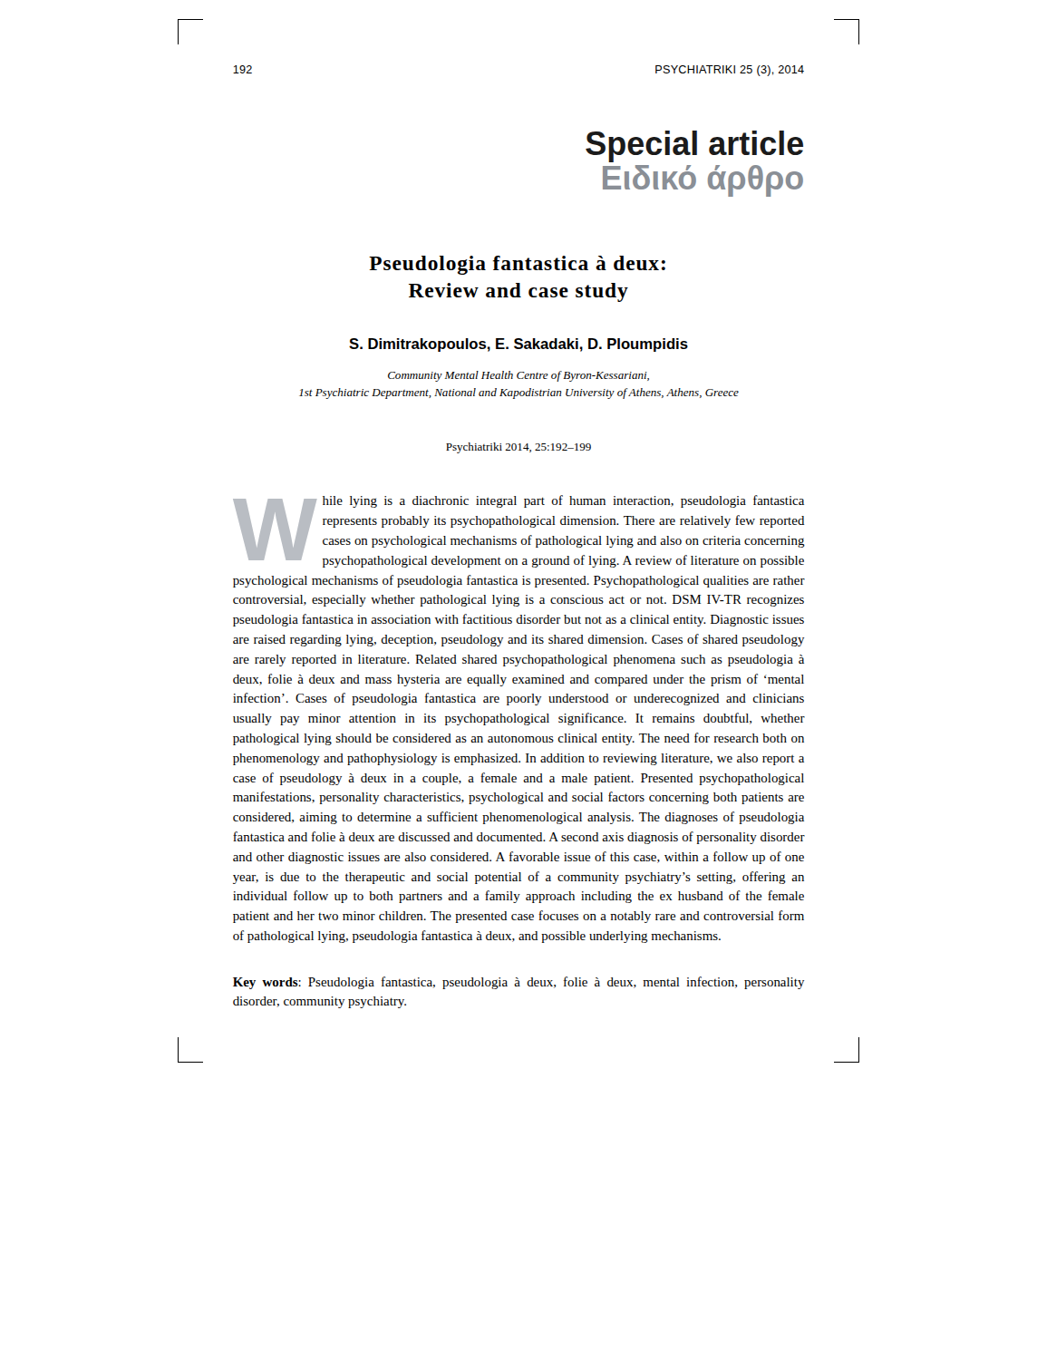192 PSYCHIATRIKI 25 (3), 2014
Special article Ειδικό άρθρο
Pseudologia fantastica à deux:
Review and case study
S. Dimitrakopoulos, E. Sakadaki, D. Ploumpidis
Community Mental Health Centre of Byron-Kessariani,
1st Psychiatric Department, National and Kapodistrian University of Athens, Athens, Greece
Psychiatriki 2014, 25:192–199
While lying is a diachronic integral part of human interaction, pseudologia fantastica represents probably its psychopathological dimension. There are relatively few reported cases on psychological mechanisms of pathological lying and also on criteria concerning psychopathological development on a ground of lying. A review of literature on possible psychological mechanisms of pseudologia fantastica is presented. Psychopathological qualities are rather controversial, especially whether pathological lying is a conscious act or not. DSM IV-TR recognizes pseudologia fantastica in association with factitious disorder but not as a clinical entity. Diagnostic issues are raised regarding lying, deception, pseudology and its shared dimension. Cases of shared pseudology are rarely reported in literature. Related shared psychopathological phenomena such as pseudologia à deux, folie à deux and mass hysteria are equally examined and compared under the prism of ‘mental infection’. Cases of pseudologia fantastica are poorly understood or underecognized and clinicians usually pay minor attention in its psychopathological significance. It remains doubtful, whether pathological lying should be considered as an autonomous clinical entity. The need for research both on phenomenology and pathophysiology is emphasized. In addition to reviewing literature, we also report a case of pseudology à deux in a couple, a female and a male patient. Presented psychopathological manifestations, personality characteristics, psychological and social factors concerning both patients are considered, aiming to determine a sufficient phenomenological analysis. The diagnoses of pseudologia fantastica and folie à deux are discussed and documented. A second axis diagnosis of personality disorder and other diagnostic issues are also considered. A favorable issue of this case, within a follow up of one year, is due to the therapeutic and social potential of a community psychiatry’s setting, offering an individual follow up to both partners and a family approach including the ex husband of the female patient and her two minor children. The presented case focuses on a notably rare and controversial form of pathological lying, pseudologia fantastica à deux, and possible underlying mechanisms.
Key words: Pseudologia fantastica, pseudologia à deux, folie à deux, mental infection, personality disorder, community psychiatry.